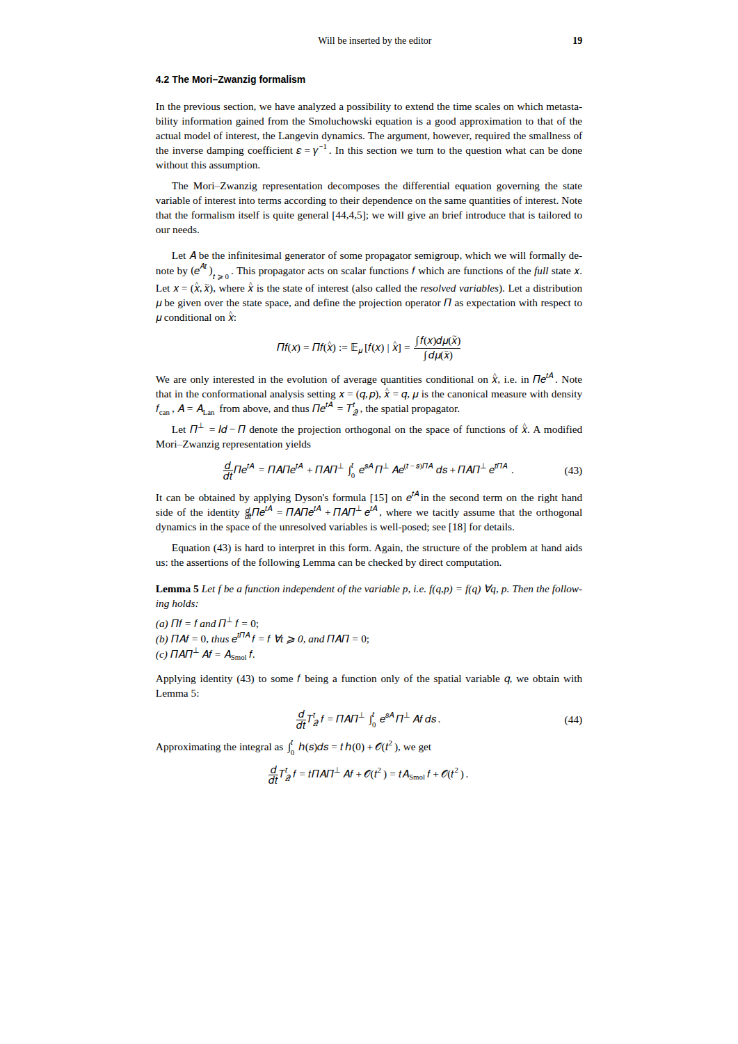Will be inserted by the editor
19
4.2 The Mori–Zwanzig formalism
In the previous section, we have analyzed a possibility to extend the time scales on which metastability information gained from the Smoluchowski equation is a good approximation to that of the actual model of interest, the Langevin dynamics. The argument, however, required the smallness of the inverse damping coefficient ε=γ−1. In this section we turn to the question what can be done without this assumption.
The Mori–Zwanzig representation decomposes the differential equation governing the state variable of interest into terms according to their dependence on the same quantities of interest. Note that the formalism itself is quite general [44,4,5]; we will give an brief introduce that is tailored to our needs.
Let A be the infinitesimal generator of some propagator semigroup, which we will formally denote by (eAt)t⩾0. This propagator acts on scalar functions f which are functions of the full state x. Let x=(x^,x~), where x^ is the state of interest (also called the resolved variables). Let a distribution μ be given over the state space, and define the projection operator Π as expectation with respect to μ conditional on x^:
Πf(x) = Πf(x^) := 𝔼μ [f(x)|x^] = ∫f(x)dμ(x~) ∫dμ(x~)
We are only interested in the evolution of average quantities conditional on x^, i.e. in ΠetA. Note that in the conformational analysis setting x=(q,p), x^=q, μ is the canonical measure with density fcan, A=ALan from above, and thus ΠetA=T𝒬t, the spatial propagator.
Let Π⊥=Id−Π denote the projection orthogonal on the space of functions of x^. A modified Mori–Zwanzig representation yields
ddt ΠetA = ΠAΠetA + ΠAΠ⊥ ∫0t esA Π⊥ A e(t−s)ΠA ds + ΠAΠ⊥ etΠA . (43)
It can be obtained by applying Dyson's formula [15] on etAin the second term on the right hand side of the identity ddtΠetA=ΠAΠetA+ΠAΠ⊥etA, where we tacitly assume that the orthogonal dynamics in the space of the unresolved variables is well-posed; see [18] for details.
Equation (43) is hard to interpret in this form. Again, the structure of the problem at hand aids us: the assertions of the following Lemma can be checked by direct computation.
Lemma 5 Let f be a function independent of the variable p, i.e. f(q,p) = f(q) ∀q, p. Then the following holds:
(a) Πf=f and Π⊥f=0;
(b) ΠAf=0, thus etΠAf=f ∀t ⩾ 0, and ΠAΠ=0;
(c) ΠAΠ⊥Af=ASmolf.
Applying identity (43) to some f being a function only of the spatial variable q, we obtain with Lemma 5:
ddt T𝒬tf = ΠAΠ⊥ ∫0t esA Π⊥ Af ds . (44)
Approximating the integral as ∫0th(s)ds=th(0)+𝒪(t2), we get
ddt T𝒬tf = tΠAΠ⊥Af + 𝒪(t2) = tASmolf + 𝒪(t2) .